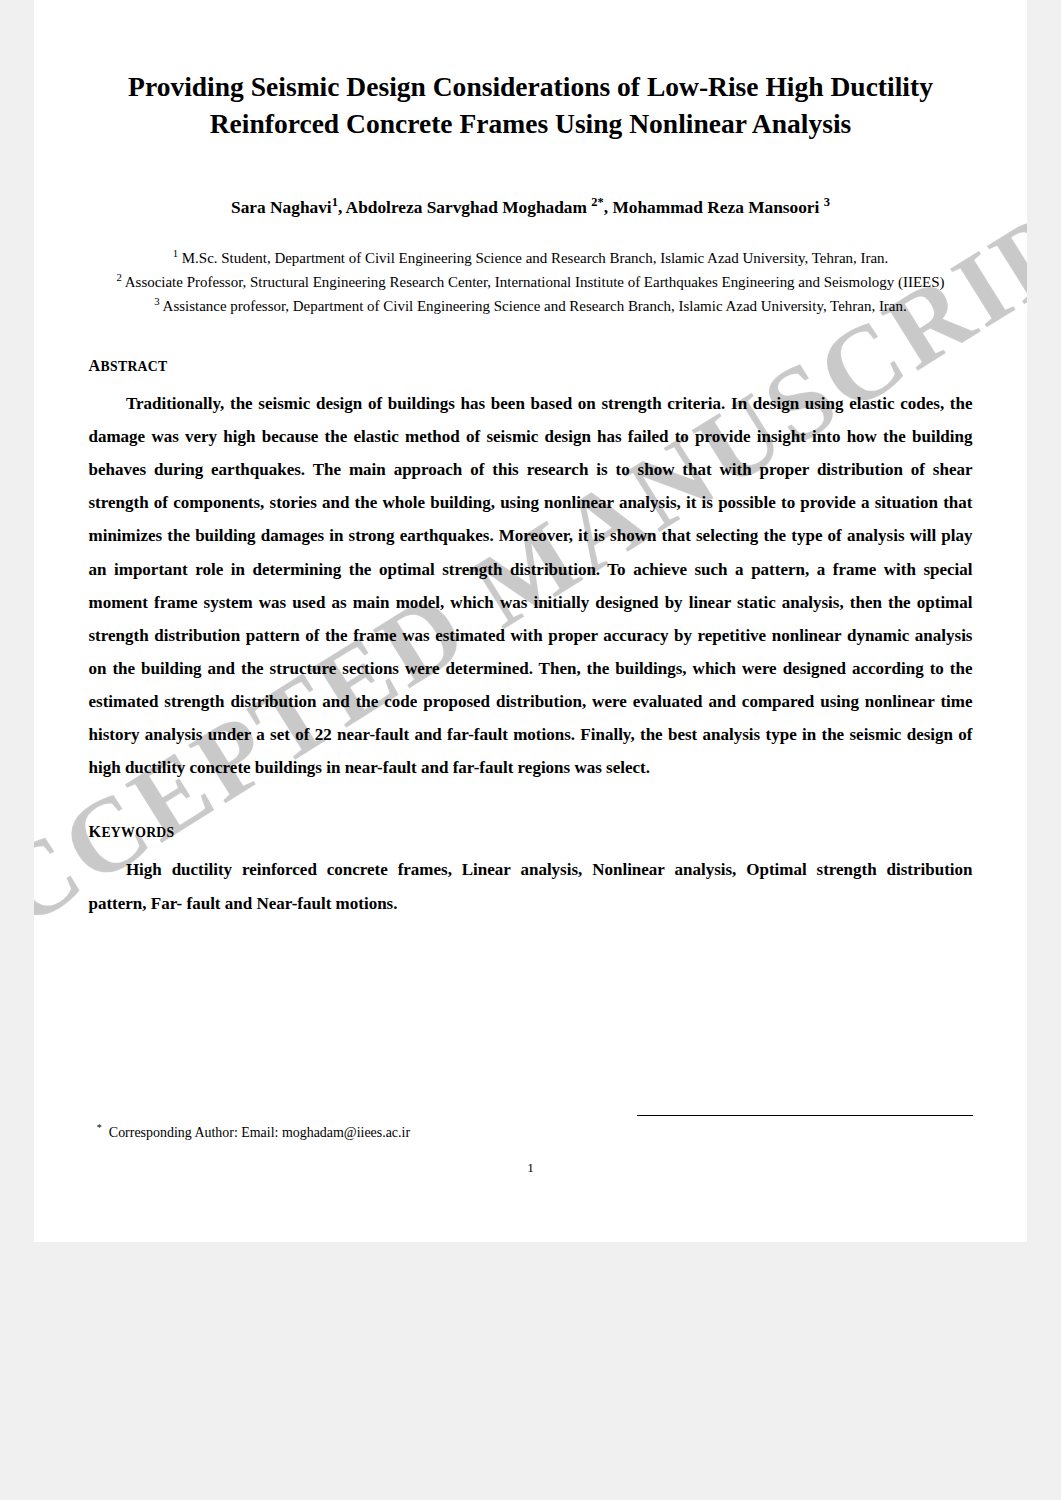ACCEPTED MANUSCRIPT
Providing Seismic Design Considerations of Low-Rise High Ductility Reinforced Concrete Frames Using Nonlinear Analysis
Sara Naghavi1, Abdolreza Sarvghad Moghadam 2*, Mohammad Reza Mansoori 3
1 M.Sc. Student, Department of Civil Engineering Science and Research Branch, Islamic Azad University, Tehran, Iran.
2 Associate Professor, Structural Engineering Research Center, International Institute of Earthquakes Engineering and Seismology (IIEES)
3 Assistance professor, Department of Civil Engineering Science and Research Branch, Islamic Azad University, Tehran, Iran.
ABSTRACT
Traditionally, the seismic design of buildings has been based on strength criteria. In design using elastic codes, the damage was very high because the elastic method of seismic design has failed to provide insight into how the building behaves during earthquakes. The main approach of this research is to show that with proper distribution of shear strength of components, stories and the whole building, using nonlinear analysis, it is possible to provide a situation that minimizes the building damages in strong earthquakes. Moreover, it is shown that selecting the type of analysis will play an important role in determining the optimal strength distribution. To achieve such a pattern, a frame with special moment frame system was used as main model, which was initially designed by linear static analysis, then the optimal strength distribution pattern of the frame was estimated with proper accuracy by repetitive nonlinear dynamic analysis on the building and the structure sections were determined. Then, the buildings, which were designed according to the estimated strength distribution and the code proposed distribution, were evaluated and compared using nonlinear time history analysis under a set of 22 near-fault and far-fault motions. Finally, the best analysis type in the seismic design of high ductility concrete buildings in near-fault and far-fault regions was select.
KEYWORDS
High ductility reinforced concrete frames, Linear analysis, Nonlinear analysis, Optimal strength distribution pattern, Far- fault and Near-fault motions.
* Corresponding Author: Email: moghadam@iiees.ac.ir
1